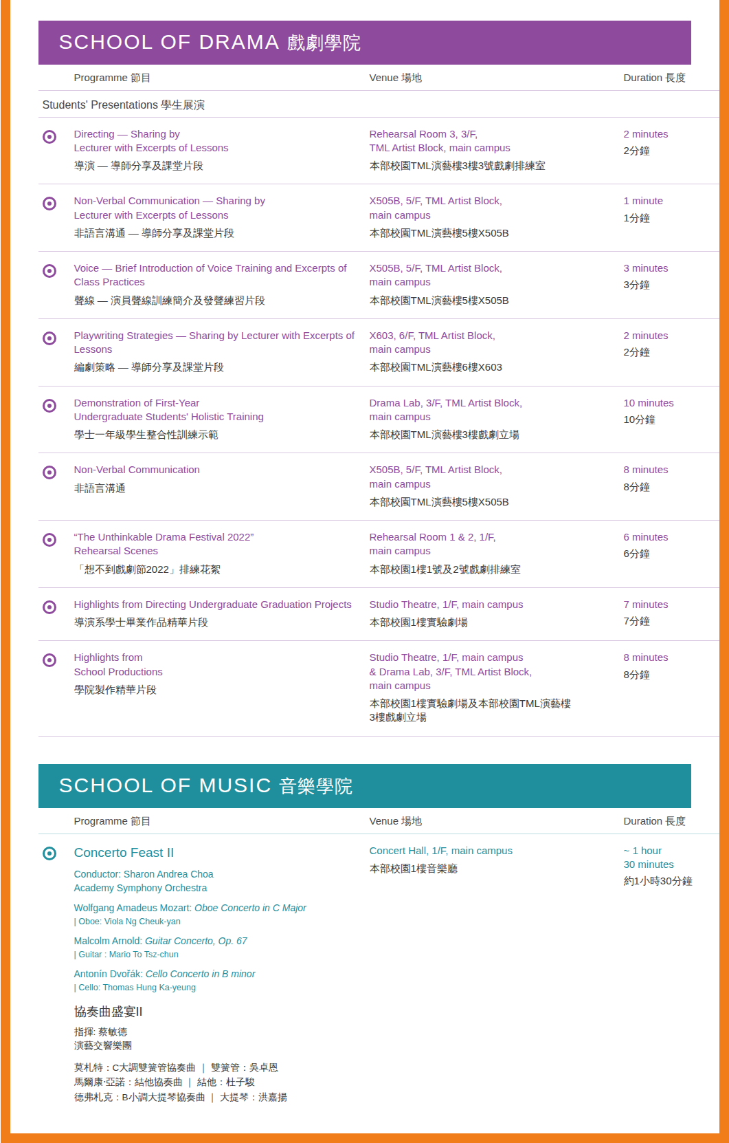SCHOOL OF DRAMA 戲劇學院
| | Programme 節目 | Venue 場地 | Duration 長度 |
| --- | --- | --- | --- |
| Students' Presentations 學生展演 |
| | Directing — Sharing by Lecturer with Excerpts of Lessons 導演 — 導師分享及課堂片段 | Rehearsal Room 3, 3/F, TML Artist Block, main campus 本部校園TML演藝樓3樓3號戲劇排練室 | 2 minutes 2分鐘 |
| | Non-Verbal Communication — Sharing by Lecturer with Excerpts of Lessons 非語言溝通 — 導師分享及課堂片段 | X505B, 5/F, TML Artist Block, main campus 本部校園TML演藝樓5樓X505B | 1 minute 1分鐘 |
| | Voice — Brief Introduction of Voice Training and Excerpts of Class Practices 聲線 — 演員聲線訓練簡介及發聲練習片段 | X505B, 5/F, TML Artist Block, main campus 本部校園TML演藝樓5樓X505B | 3 minutes 3分鐘 |
| | Playwriting Strategies — Sharing by Lecturer with Excerpts of Lessons 編劇策略 — 導師分享及課堂片段 | X603, 6/F, TML Artist Block, main campus 本部校園TML演藝樓6樓X603 | 2 minutes 2分鐘 |
| | Demonstration of First-Year Undergraduate Students' Holistic Training 學士一年級學生整合性訓練示範 | Drama Lab, 3/F, TML Artist Block, main campus 本部校園TML演藝樓3樓戲劇立場 | 10 minutes 10分鐘 |
| | Non-Verbal Communication 非語言溝通 | X505B, 5/F, TML Artist Block, main campus 本部校園TML演藝樓5樓X505B | 8 minutes 8分鐘 |
| | “The Unthinkable Drama Festival 2022” Rehearsal Scenes 「想不到戲劇節2022」排練花絮 | Rehearsal Room 1 & 2, 1/F, main campus 本部校園1樓1號及2號戲劇排練室 | 6 minutes 6分鐘 |
| | Highlights from Directing Undergraduate Graduation Projects 導演系學士畢業作品精華片段 | Studio Theatre, 1/F, main campus 本部校園1樓實驗劇場 | 7 minutes 7分鐘 |
| | Highlights from School Productions 學院製作精華片段 | Studio Theatre, 1/F, main campus & Drama Lab, 3/F, TML Artist Block, main campus 本部校園1樓實驗劇場及本部校園TML演藝樓 3樓戲劇立場 | 8 minutes 8分鐘 |
SCHOOL OF MUSIC 音樂學院
| | Programme 節目 | Venue 場地 | Duration 長度 |
| --- | --- | --- | --- |
| | Concerto Feast II Conductor: Sharon Andrea Choa Academy Symphony Orchestra Wolfgang Amadeus Mozart: Oboe Concerto in C Major / Oboe: Viola Ng Cheuk-yan Malcolm Arnold: Guitar Concerto, Op. 67 / Guitar : Mario To Tsz-chun Antonín Dvořák: Cello Concerto in B minor / Cello: Thomas Hung Ka-yeung 協奏曲盛宴II 指揮: 蔡敏德 演藝交響樂團 莫札特：C大調雙簧管協奏曲 ｜ 雙簧管：吳卓恩 馬爾康‧亞諾：結他協奏曲 ｜ 結他：杜子駿 德弗札克：B小調大提琴協奏曲 ｜ 大提琴：洪嘉揚 | Concert Hall, 1/F, main campus 本部校園1樓音樂廳 | ~ 1 hour 30 minutes 約1小時30分鐘 |